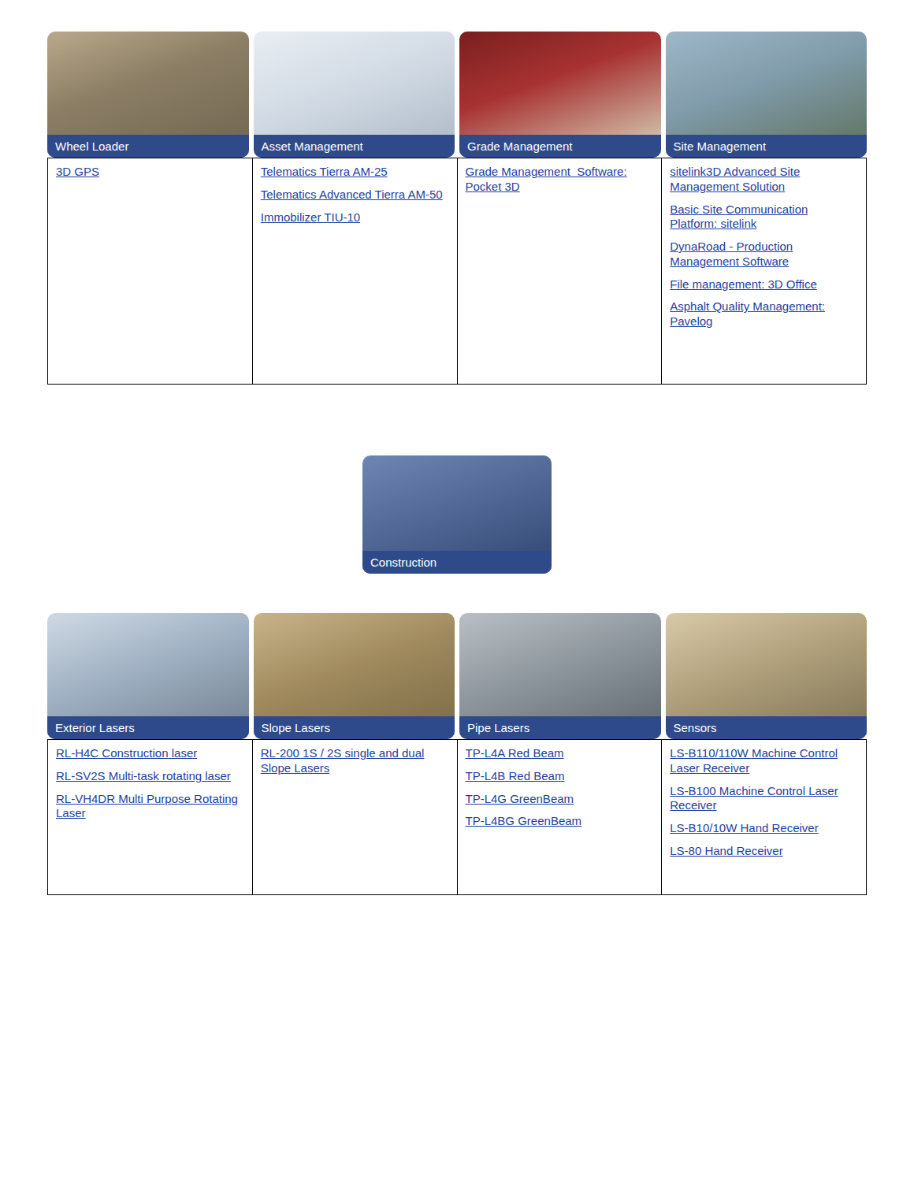Wheel Loader
Asset Management
Grade Management
Site Management
| 3D GPS | Telematics Tierra AM-25 Telematics Advanced Tierra AM-50 Immobilizer TIU-10 | Grade Management Software: Pocket 3D | sitelink3D Advanced Site Management Solution Basic Site Communication Platform: sitelink DynaRoad - Production Management Software File management: 3D Office Asphalt Quality Management: Pavelog |
Construction
Exterior Lasers
Slope Lasers
Pipe Lasers
Sensors
| RL-H4C Construction laser RL-SV2S Multi-task rotating laser RL-VH4DR Multi Purpose Rotating Laser | RL-200 1S / 2S single and dual Slope Lasers | TP-L4A Red Beam TP-L4B Red Beam TP-L4G GreenBeam TP-L4BG GreenBeam | LS-B110/110W Machine Control Laser Receiver LS-B100 Machine Control Laser Receiver LS-B10/10W Hand Receiver LS-80 Hand Receiver |